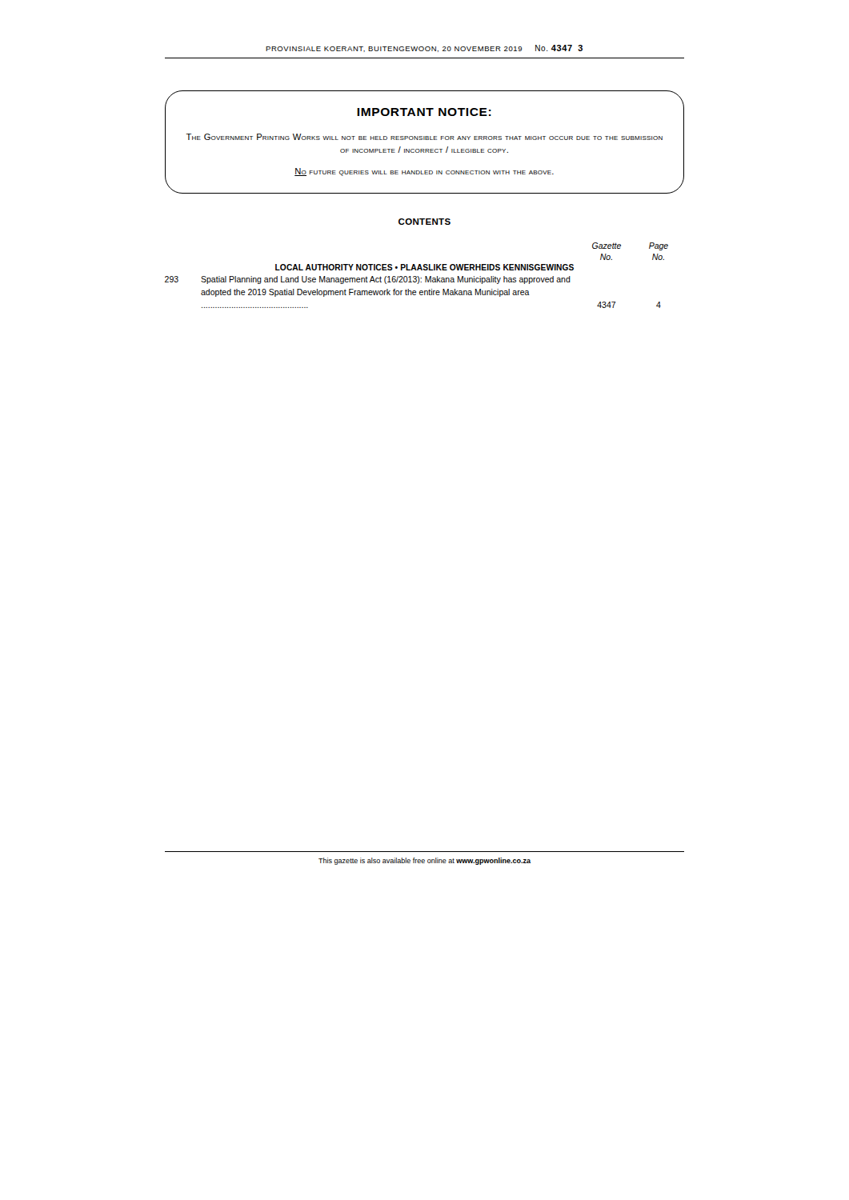Provinsiale Koerant, Buitengewoon, 20 November 2019 No. 4347 3
IMPORTANT NOTICE:
The Government Printing Works will not be held responsible for any errors that might occur due to the submission of incomplete / incorrect / illegible copy.
No future queries will be handled in connection with the above.
CONTENTS
| | | Gazette | Page |
| | | No. | No. |
| LOCAL AUTHORITY NOTICES • PLAASLIKE OWERHEIDS KENNISGEWINGS |
| 293 | Spatial Planning and Land Use Management Act (16/2013): Makana Municipality has approved and adopted the 2019 Spatial Development Framework for the entire Makana Municipal area .............................................. | 4347 | 4 |
This gazette is also available free online at www.gpwonline.co.za